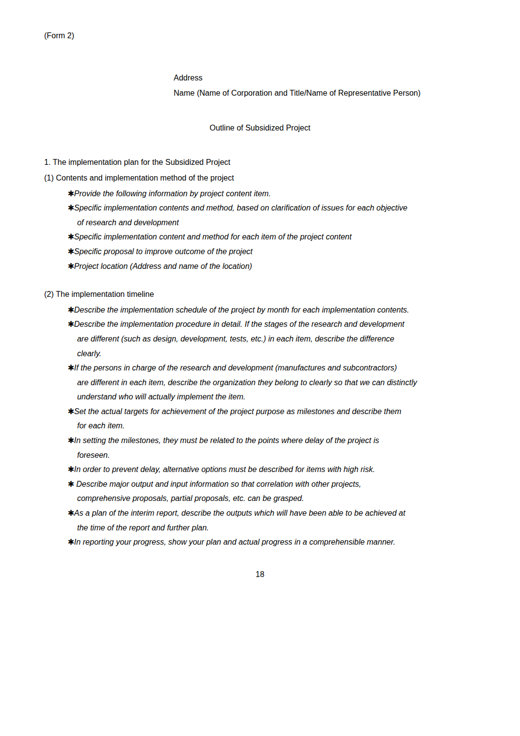(Form 2)
Address
Name (Name of Corporation and Title/Name of Representative Person)
Outline of Subsidized Project
1. The implementation plan for the Subsidized Project
(1) Contents and implementation method of the project
✱Provide the following information by project content item.
✱Specific implementation contents and method, based on clarification of issues for each objective
of research and development
✱Specific implementation content and method for each item of the project content
✱Specific proposal to improve outcome of the project
✱Project location (Address and name of the location)
(2) The implementation timeline
✱Describe the implementation schedule of the project by month for each implementation contents.
✱Describe the implementation procedure in detail. If the stages of the research and development
are different (such as design, development, tests, etc.) in each item, describe the difference
clearly.
✱If the persons in charge of the research and development (manufactures and subcontractors)
are different in each item, describe the organization they belong to clearly so that we can distinctly
understand who will actually implement the item.
✱Set the actual targets for achievement of the project purpose as milestones and describe them
for each item.
✱In setting the milestones, they must be related to the points where delay of the project is
foreseen.
✱In order to prevent delay, alternative options must be described for items with high risk.
✱ Describe major output and input information so that correlation with other projects,
comprehensive proposals, partial proposals, etc. can be grasped.
✱As a plan of the interim report, describe the outputs which will have been able to be achieved at
the time of the report and further plan.
✱In reporting your progress, show your plan and actual progress in a comprehensible manner.
18